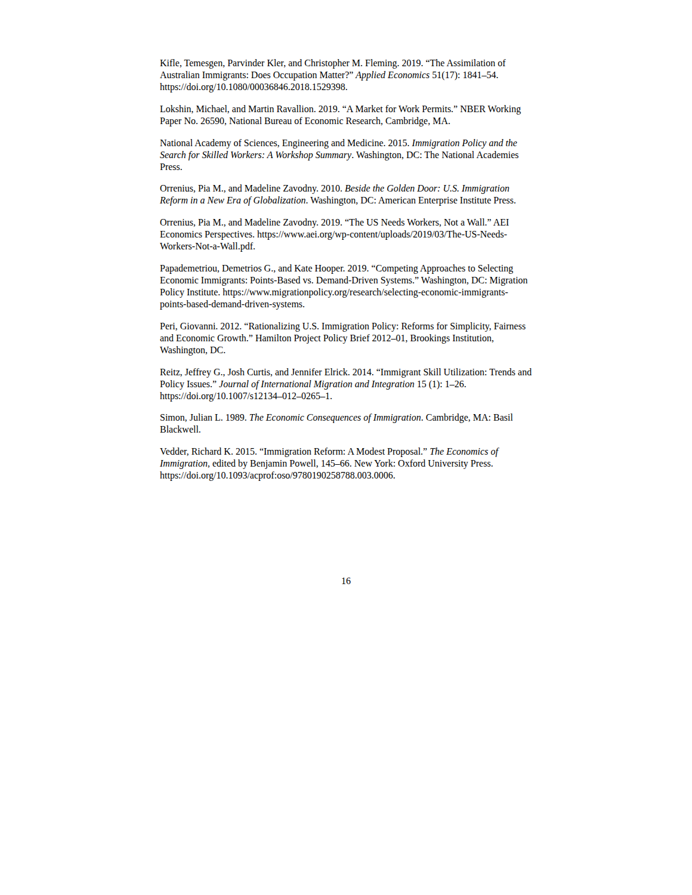Kifle, Temesgen, Parvinder Kler, and Christopher M. Fleming. 2019. “The Assimilation of Australian Immigrants: Does Occupation Matter?” Applied Economics 51(17): 1841–54. https://doi.org/10.1080/00036846.2018.1529398.
Lokshin, Michael, and Martin Ravallion. 2019. “A Market for Work Permits.” NBER Working Paper No. 26590, National Bureau of Economic Research, Cambridge, MA.
National Academy of Sciences, Engineering and Medicine. 2015. Immigration Policy and the Search for Skilled Workers: A Workshop Summary. Washington, DC: The National Academies Press.
Orrenius, Pia M., and Madeline Zavodny. 2010. Beside the Golden Door: U.S. Immigration Reform in a New Era of Globalization. Washington, DC: American Enterprise Institute Press.
Orrenius, Pia M., and Madeline Zavodny. 2019. “The US Needs Workers, Not a Wall.” AEI Economics Perspectives. https://www.aei.org/wp-content/uploads/2019/03/The-US-Needs-Workers-Not-a-Wall.pdf.
Papademetriou, Demetrios G., and Kate Hooper. 2019. “Competing Approaches to Selecting Economic Immigrants: Points-Based vs. Demand-Driven Systems.” Washington, DC: Migration Policy Institute. https://www.migrationpolicy.org/research/selecting-economic-immigrants-points-based-demand-driven-systems.
Peri, Giovanni. 2012. “Rationalizing U.S. Immigration Policy: Reforms for Simplicity, Fairness and Economic Growth.” Hamilton Project Policy Brief 2012–01, Brookings Institution, Washington, DC.
Reitz, Jeffrey G., Josh Curtis, and Jennifer Elrick. 2014. “Immigrant Skill Utilization: Trends and Policy Issues.” Journal of International Migration and Integration 15 (1): 1–26. https://doi.org/10.1007/s12134–012–0265–1.
Simon, Julian L. 1989. The Economic Consequences of Immigration. Cambridge, MA: Basil Blackwell.
Vedder, Richard K. 2015. “Immigration Reform: A Modest Proposal.” The Economics of Immigration, edited by Benjamin Powell, 145–66. New York: Oxford University Press. https://doi.org/10.1093/acprof:oso/9780190258788.003.0006.
16